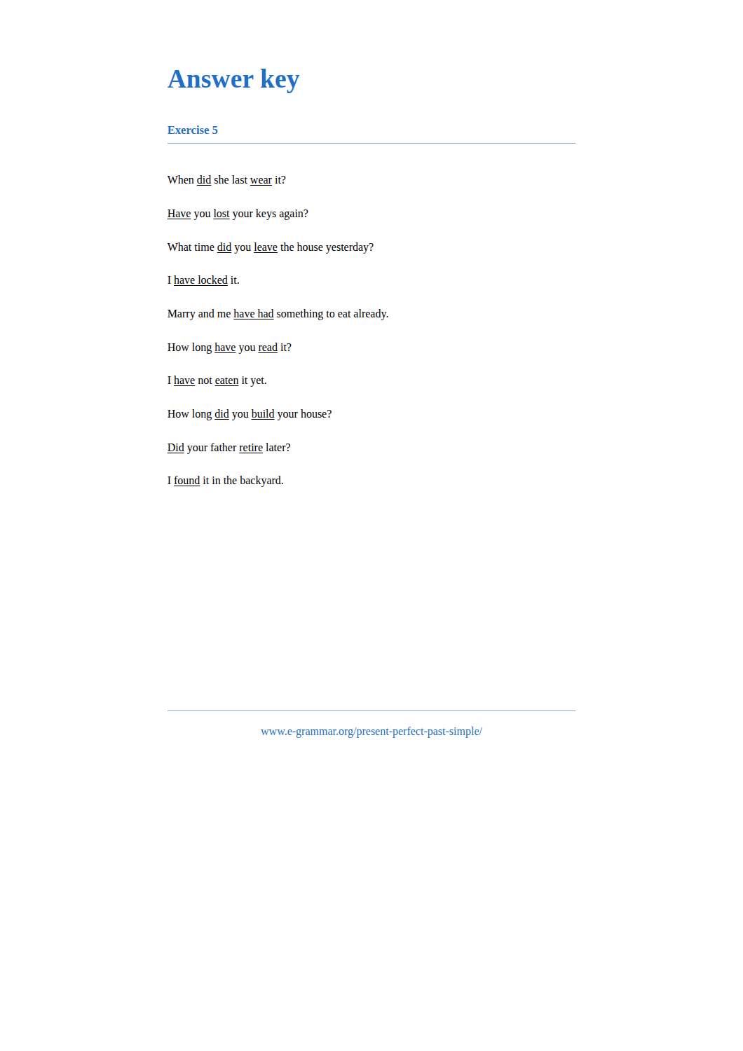Answer key
Exercise 5
When did she last wear it?
Have you lost your keys again?
What time did you leave the house yesterday?
I have locked it.
Marry and me have had something to eat already.
How long have you read it?
I have not eaten it yet.
How long did you build your house?
Did your father retire later?
I found it in the backyard.
www.e-grammar.org/present-perfect-past-simple/